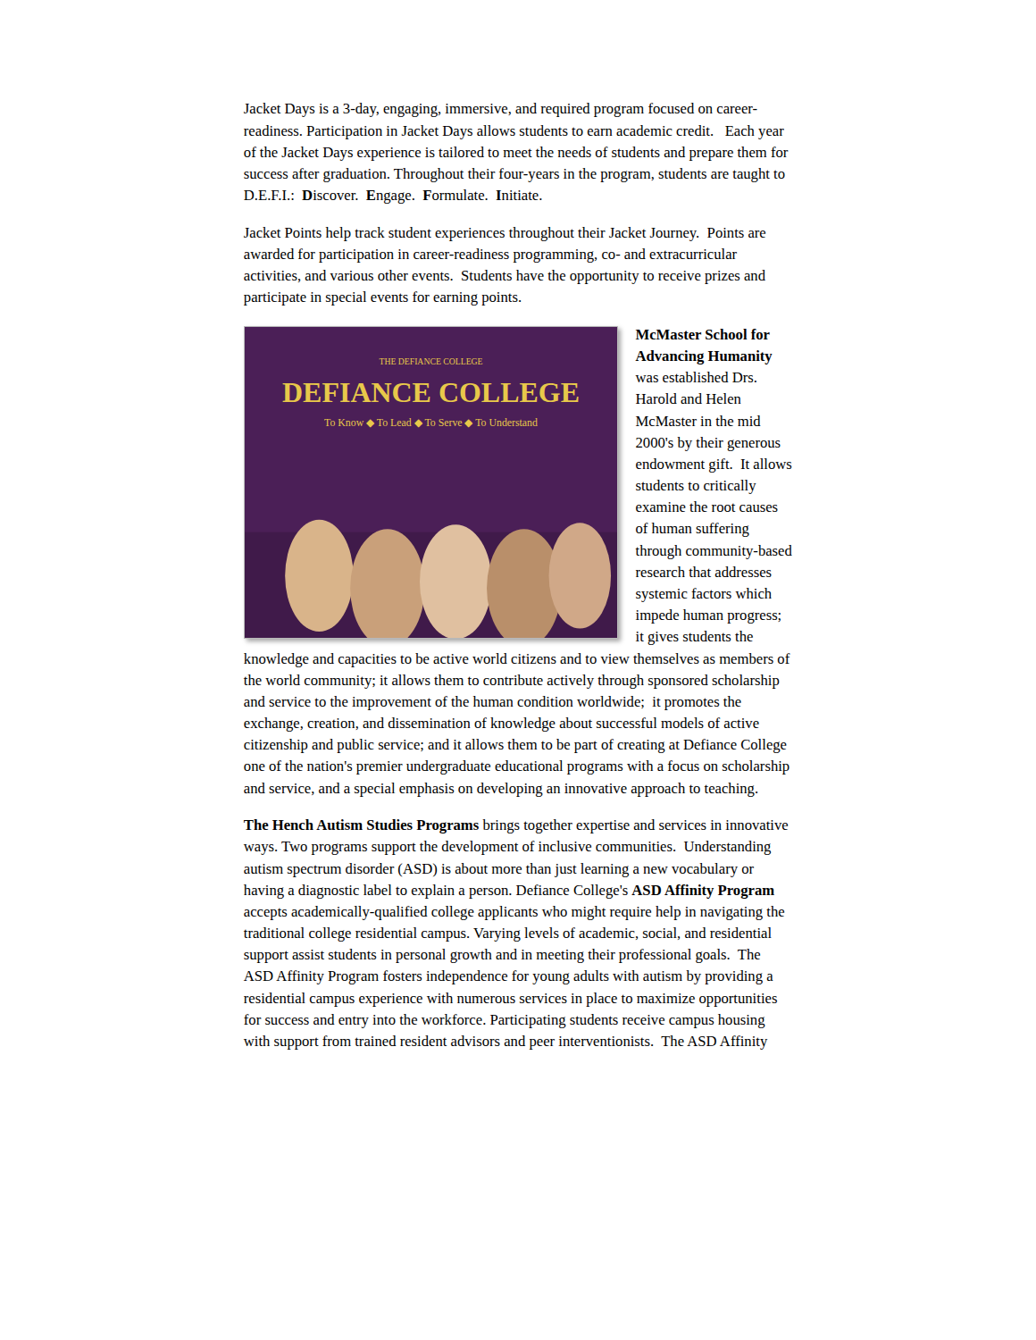Jacket Days is a 3-day, engaging, immersive, and required program focused on career-readiness. Participation in Jacket Days allows students to earn academic credit. Each year of the Jacket Days experience is tailored to meet the needs of students and prepare them for success after graduation. Throughout their four-years in the program, students are taught to D.E.F.I.: Discover. Engage. Formulate. Initiate.
Jacket Points help track student experiences throughout their Jacket Journey. Points are awarded for participation in career-readiness programming, co- and extracurricular activities, and various other events. Students have the opportunity to receive prizes and participate in special events for earning points.
McMaster School for Advancing Humanity was established Drs. Harold and Helen McMaster in the mid 2000's by their generous endowment gift. It allows students to critically examine the root causes of human suffering through community-based research that addresses systemic factors which impede human progress; it gives students the knowledge and capacities to be active world citizens and to view themselves as members of the world community; it allows them to contribute actively through sponsored scholarship and service to the improvement of the human condition worldwide; it promotes the exchange, creation, and dissemination of knowledge about successful models of active citizenship and public service; and it allows them to be part of creating at Defiance College one of the nation's premier undergraduate educational programs with a focus on scholarship and service, and a special emphasis on developing an innovative approach to teaching.
The Hench Autism Studies Programs brings together expertise and services in innovative ways. Two programs support the development of inclusive communities. Understanding autism spectrum disorder (ASD) is about more than just learning a new vocabulary or having a diagnostic label to explain a person. Defiance College's ASD Affinity Program accepts academically-qualified college applicants who might require help in navigating the traditional college residential campus. Varying levels of academic, social, and residential support assist students in personal growth and in meeting their professional goals. The ASD Affinity Program fosters independence for young adults with autism by providing a residential campus experience with numerous services in place to maximize opportunities for success and entry into the workforce. Participating students receive campus housing with support from trained resident advisors and peer interventionists. The ASD Affinity